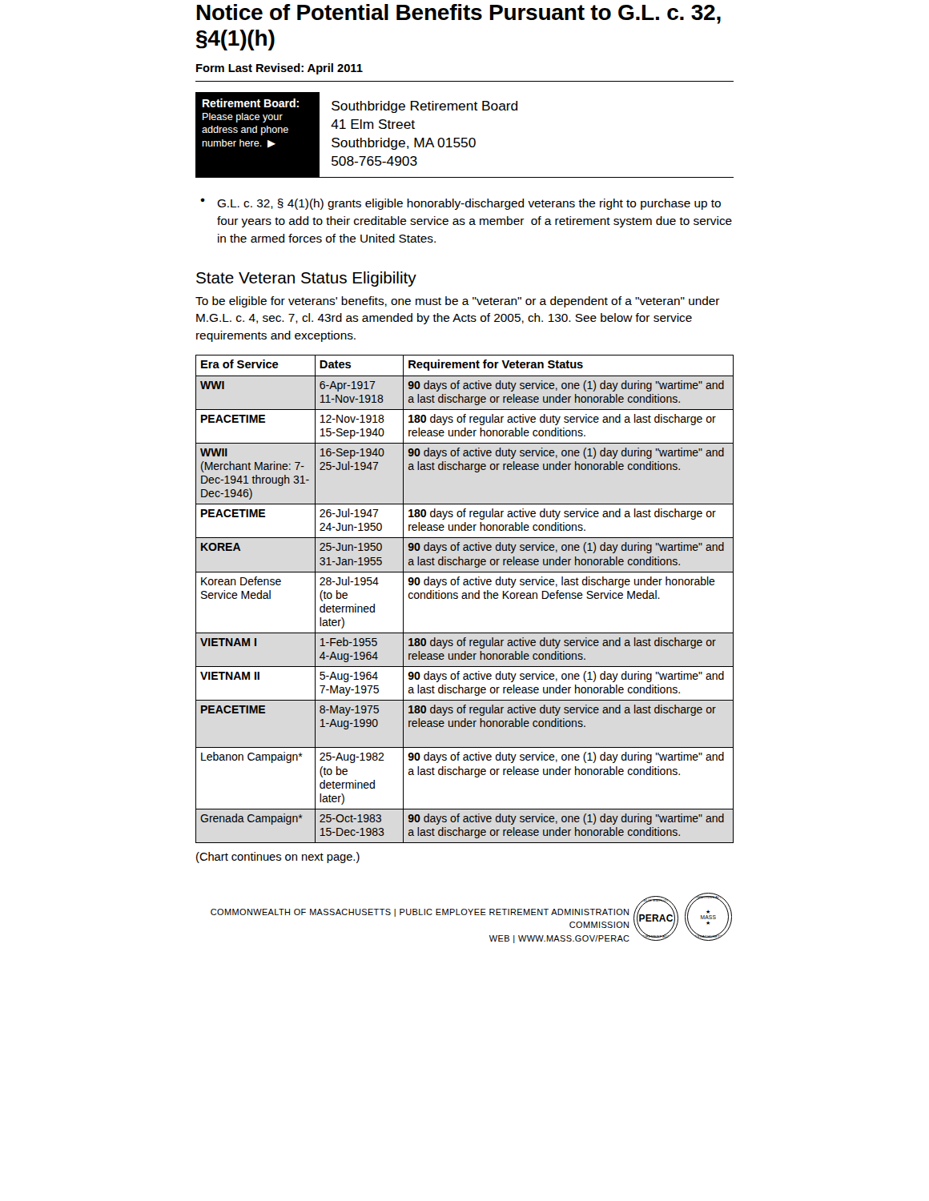Notice of Potential Benefits Pursuant to G.L. c. 32, §4(1)(h)
Form Last Revised: April 2011
Retirement Board: Please place your address and phone number here. ▶
Southbridge Retirement Board
41 Elm Street
Southbridge, MA 01550
508-765-4903
G.L. c. 32, § 4(1)(h) grants eligible honorably-discharged veterans the right to purchase up to four years to add to their creditable service as a member of a retirement system due to service in the armed forces of the United States.
State Veteran Status Eligibility
To be eligible for veterans' benefits, one must be a "veteran" or a dependent of a "veteran" under M.G.L. c. 4, sec. 7, cl. 43rd as amended by the Acts of 2005, ch. 130. See below for service requirements and exceptions.
| Era of Service | Dates | Requirement for Veteran Status |
| --- | --- | --- |
| WWI | 6-Apr-1917 11-Nov-1918 | 90 days of active duty service, one (1) day during "wartime" and a last discharge or release under honorable conditions. |
| PEACETIME | 12-Nov-1918 15-Sep-1940 | 180 days of regular active duty service and a last discharge or release under honorable conditions. |
| WWII (Merchant Marine: 7-Dec-1941 through 31-Dec-1946) | 16-Sep-1940 25-Jul-1947 | 90 days of active duty service, one (1) day during "wartime" and a last discharge or release under honorable conditions. |
| PEACETIME | 26-Jul-1947 24-Jun-1950 | 180 days of regular active duty service and a last discharge or release under honorable conditions. |
| KOREA | 25-Jun-1950 31-Jan-1955 | 90 days of active duty service, one (1) day during "wartime" and a last discharge or release under honorable conditions. |
| Korean Defense Service Medal | 28-Jul-1954 (to be determined later) | 90 days of active duty service, last discharge under honorable conditions and the Korean Defense Service Medal. |
| VIETNAM I | 1-Feb-1955 4-Aug-1964 | 180 days of regular active duty service and a last discharge or release under honorable conditions. |
| VIETNAM II | 5-Aug-1964 7-May-1975 | 90 days of active duty service, one (1) day during "wartime" and a last discharge or release under honorable conditions. |
| PEACETIME | 8-May-1975 1-Aug-1990 | 180 days of regular active duty service and a last discharge or release under honorable conditions. |
| Lebanon Campaign* | 25-Aug-1982 (to be determined later) | 90 days of active duty service, one (1) day during "wartime" and a last discharge or release under honorable conditions. |
| Grenada Campaign* | 25-Oct-1983 15-Dec-1983 | 90 days of active duty service, one (1) day during "wartime" and a last discharge or release under honorable conditions. |
(Chart continues on next page.)
COMMONWEALTH OF MASSACHUSETTS | PUBLIC EMPLOYEE RETIREMENT ADMINISTRATION COMMISSION
WEB | WWW.MASS.GOV/PERAC
PUBLIC EMPLOYEE
PERAC
RETIREMENT ADMIN
COMMONWEALTH
★
MASS
★
MASSACHUSETTS